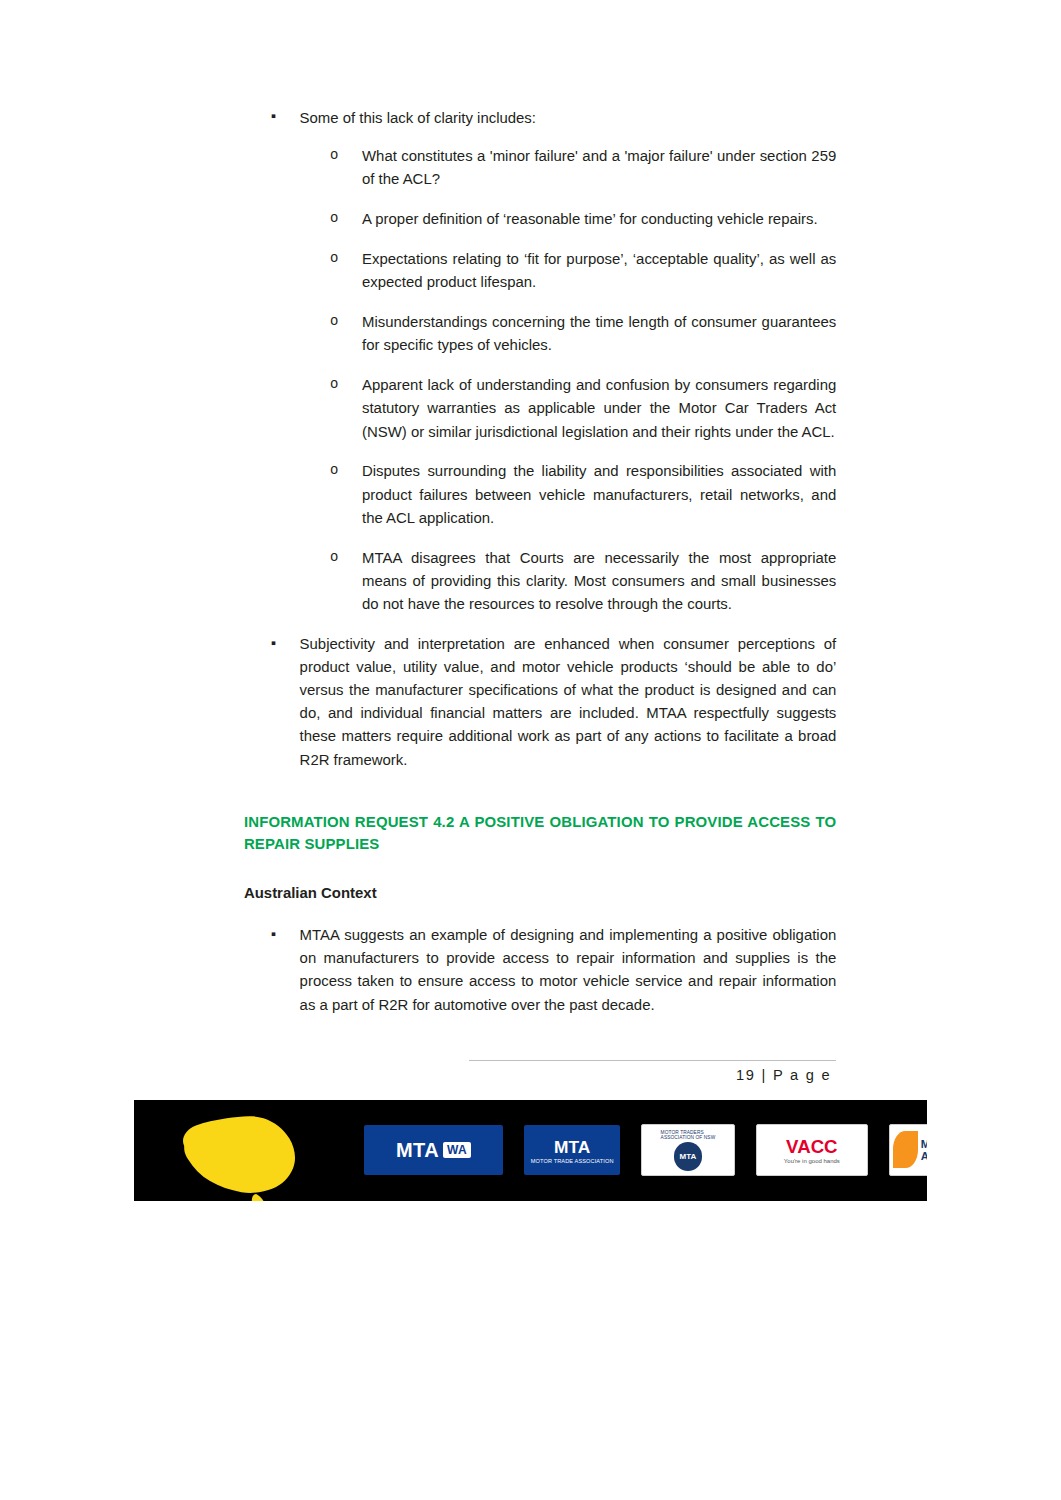Some of this lack of clarity includes:
What constitutes a 'minor failure' and a 'major failure' under section 259 of the ACL?
A proper definition of ‘reasonable time’ for conducting vehicle repairs.
Expectations relating to ‘fit for purpose’, ‘acceptable quality’, as well as expected product lifespan.
Misunderstandings concerning the time length of consumer guarantees for specific types of vehicles.
Apparent lack of understanding and confusion by consumers regarding statutory warranties as applicable under the Motor Car Traders Act (NSW) or similar jurisdictional legislation and their rights under the ACL.
Disputes surrounding the liability and responsibilities associated with product failures between vehicle manufacturers, retail networks, and the ACL application.
MTAA disagrees that Courts are necessarily the most appropriate means of providing this clarity. Most consumers and small businesses do not have the resources to resolve through the courts.
Subjectivity and interpretation are enhanced when consumer perceptions of product value, utility value, and motor vehicle products ‘should be able to do’ versus the manufacturer specifications of what the product is designed and can do, and individual financial matters are included. MTAA respectfully suggests these matters require additional work as part of any actions to facilitate a broad R2R framework.
INFORMATION REQUEST 4.2 A POSITIVE OBLIGATION TO PROVIDE ACCESS TO REPAIR SUPPLIES
Australian Context
MTAA suggests an example of designing and implementing a positive obligation on manufacturers to provide access to repair information and supplies is the process taken to ensure access to motor vehicle service and repair information as a part of R2R for automotive over the past decade.
19 | P a g e
MTAWA
MTAMOTOR TRADE ASSOCIATION
MOTOR TRADERS
ASSOCIATION OF NSW
MTA
VACCYou're in good hands
Motor Trades
Association ACT in the heart of the nation